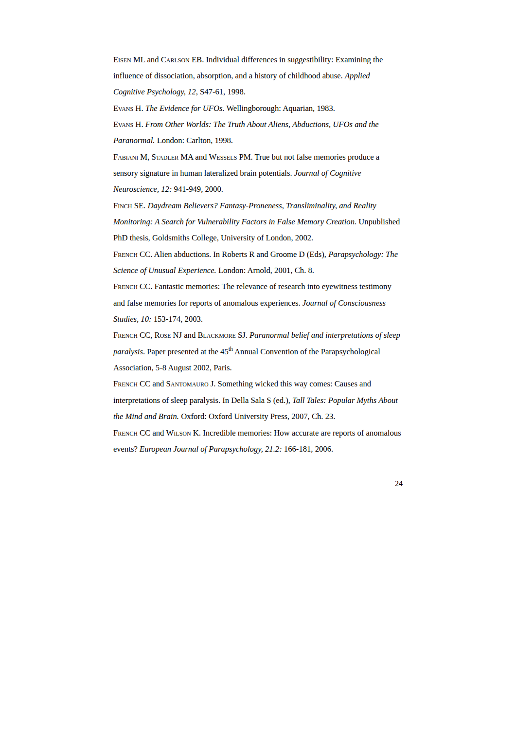Eisen ML and Carlson EB. Individual differences in suggestibility: Examining the influence of dissociation, absorption, and a history of childhood abuse. Applied Cognitive Psychology, 12, S47-61, 1998.
Evans H. The Evidence for UFOs. Wellingborough: Aquarian, 1983.
Evans H. From Other Worlds: The Truth About Aliens, Abductions, UFOs and the Paranormal. London: Carlton, 1998.
Fabiani M, Stadler MA and Wessels PM. True but not false memories produce a sensory signature in human lateralized brain potentials. Journal of Cognitive Neuroscience, 12: 941-949, 2000.
Finch SE. Daydream Believers? Fantasy-Proneness, Transliminality, and Reality Monitoring: A Search for Vulnerability Factors in False Memory Creation. Unpublished PhD thesis, Goldsmiths College, University of London, 2002.
French CC. Alien abductions. In Roberts R and Groome D (Eds), Parapsychology: The Science of Unusual Experience. London: Arnold, 2001, Ch. 8.
French CC. Fantastic memories: The relevance of research into eyewitness testimony and false memories for reports of anomalous experiences. Journal of Consciousness Studies, 10: 153-174, 2003.
French CC, Rose NJ and Blackmore SJ. Paranormal belief and interpretations of sleep paralysis. Paper presented at the 45th Annual Convention of the Parapsychological Association, 5-8 August 2002, Paris.
French CC and Santomauro J. Something wicked this way comes: Causes and interpretations of sleep paralysis. In Della Sala S (ed.), Tall Tales: Popular Myths About the Mind and Brain. Oxford: Oxford University Press, 2007, Ch. 23.
French CC and Wilson K. Incredible memories: How accurate are reports of anomalous events? European Journal of Parapsychology, 21.2: 166-181, 2006.
24